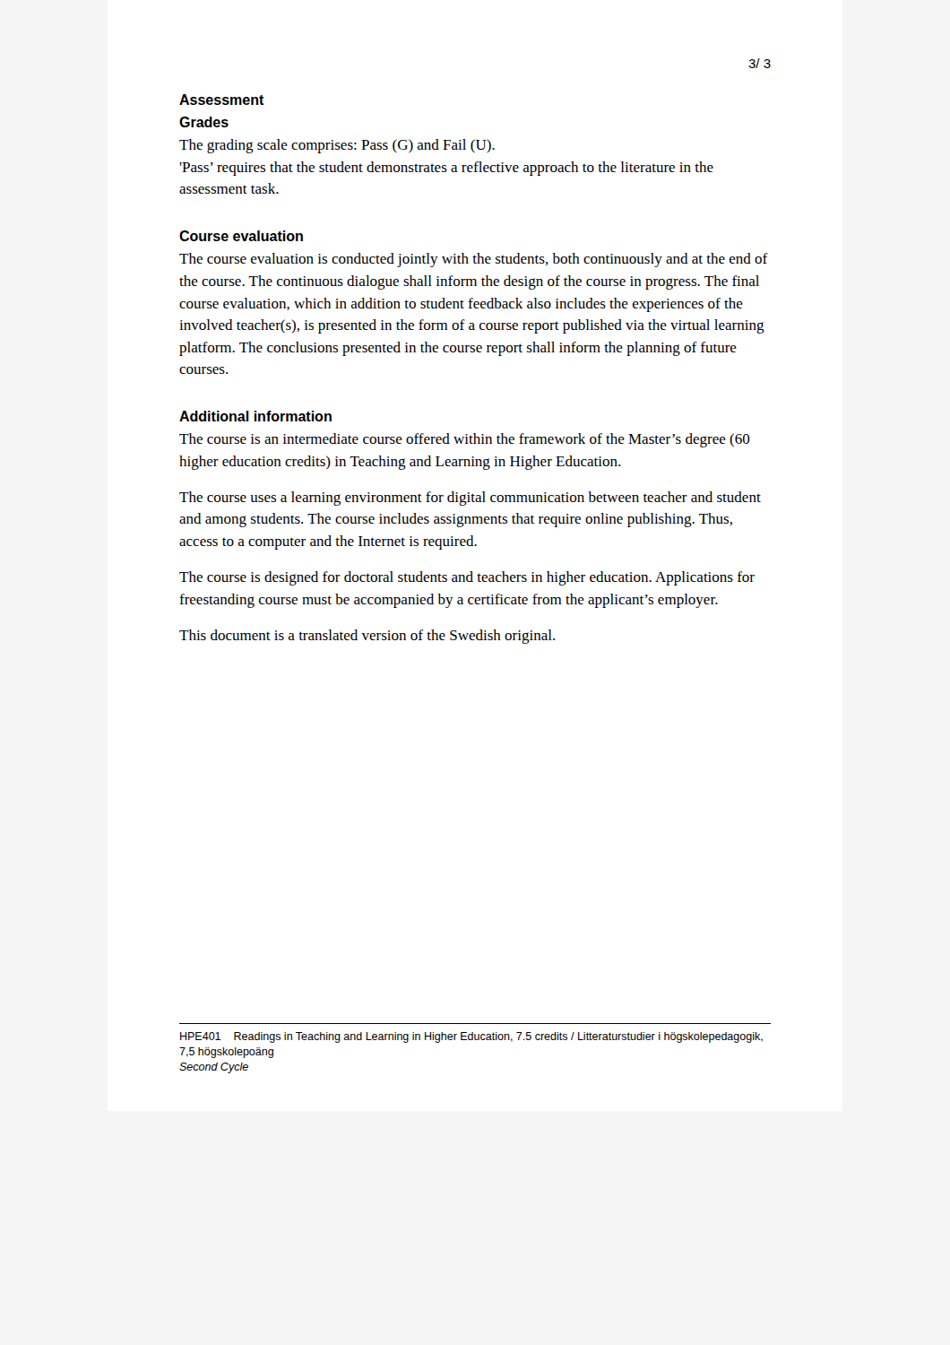3/ 3
Assessment
Grades
The grading scale comprises: Pass (G) and Fail (U).
'Pass’ requires that the student demonstrates a reflective approach to the literature in the assessment task.
Course evaluation
The course evaluation is conducted jointly with the students, both continuously and at the end of the course. The continuous dialogue shall inform the design of the course in progress. The final course evaluation, which in addition to student feedback also includes the experiences of the involved teacher(s), is presented in the form of a course report published via the virtual learning platform. The conclusions presented in the course report shall inform the planning of future courses.
Additional information
The course is an intermediate course offered within the framework of the Master’s degree (60 higher education credits) in Teaching and Learning in Higher Education.
The course uses a learning environment for digital communication between teacher and student and among students. The course includes assignments that require online publishing. Thus, access to a computer and the Internet is required.
The course is designed for doctoral students and teachers in higher education. Applications for freestanding course must be accompanied by a certificate from the applicant’s employer.
This document is a translated version of the Swedish original.
HPE401 Readings in Teaching and Learning in Higher Education, 7.5 credits / Litteraturstudier i högskolepedagogik, 7,5 högskolepoäng
Second Cycle